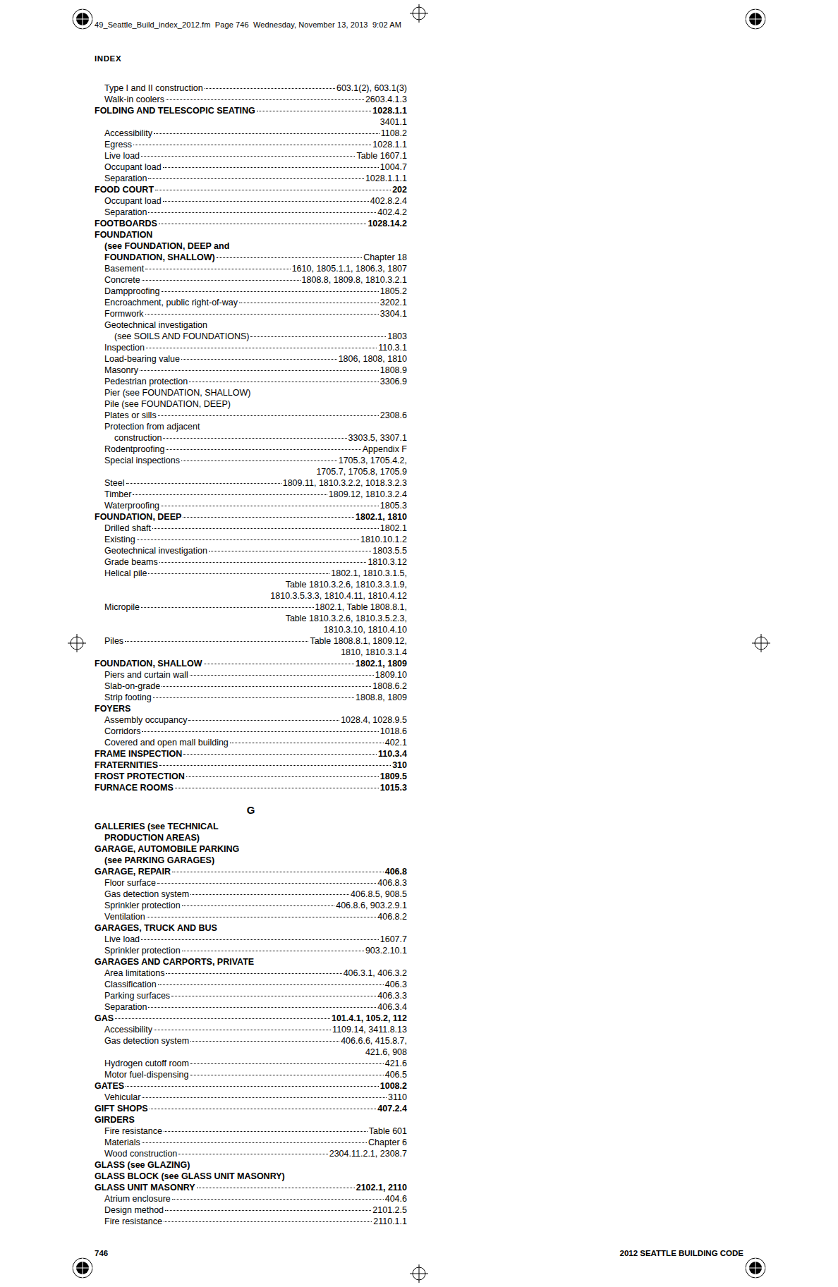49_Seattle_Build_index_2012.fm Page 746 Wednesday, November 13, 2013 9:02 AM
INDEX
Type I and II construction 603.1(2), 603.1(3)
Walk-in coolers 2603.4.1.3
FOLDING AND TELESCOPIC SEATING 1028.1.1
3401.1
Accessibility 1108.2
Egress 1028.1.1
Live load Table 1607.1
Occupant load 1004.7
Separation 1028.1.1.1
FOOD COURT 202
Occupant load 402.8.2.4
Separation 402.4.2
FOOTBOARDS 1028.14.2
FOUNDATION
(see FOUNDATION, DEEP and
FOUNDATION, SHALLOW) Chapter 18
Basement 1610, 1805.1.1, 1806.3, 1807
Concrete 1808.8, 1809.8, 1810.3.2.1
Dampproofing 1805.2
Encroachment, public right-of-way 3202.1
Formwork 3304.1
Geotechnical investigation
(see SOILS AND FOUNDATIONS) 1803
Inspection 110.3.1
Load-bearing value 1806, 1808, 1810
Masonry 1808.9
Pedestrian protection 3306.9
Pier (see FOUNDATION, SHALLOW)
Pile (see FOUNDATION, DEEP)
Plates or sills 2308.6
Protection from adjacent
construction 3303.5, 3307.1
Rodentproofing Appendix F
Special inspections 1705.3, 1705.4.2,
1705.7, 1705.8, 1705.9
Steel 1809.11, 1810.3.2.2, 1018.3.2.3
Timber 1809.12, 1810.3.2.4
Waterproofing 1805.3
FOUNDATION, DEEP 1802.1, 1810
Drilled shaft 1802.1
Existing 1810.10.1.2
Geotechnical investigation 1803.5.5
Grade beams 1810.3.12
Helical pile 1802.1, 1810.3.1.5,
Table 1810.3.2.6, 1810.3.3.1.9,
1810.3.5.3.3, 1810.4.11, 1810.4.12
Micropile 1802.1, Table 1808.8.1,
Table 1810.3.2.6, 1810.3.5.2.3,
1810.3.10, 1810.4.10
Piles Table 1808.8.1, 1809.12,
1810, 1810.3.1.4
FOUNDATION, SHALLOW 1802.1, 1809
Piers and curtain wall 1809.10
Slab-on-grade 1808.6.2
Strip footing 1808.8, 1809
FOYERS
Assembly occupancy 1028.4, 1028.9.5
Corridors 1018.6
Covered and open mall building 402.1
FRAME INSPECTION 110.3.4
FRATERNITIES 310
FROST PROTECTION 1809.5
FURNACE ROOMS 1015.3
G
GALLERIES (see TECHNICAL
PRODUCTION AREAS)
GARAGE, AUTOMOBILE PARKING
(see PARKING GARAGES)
GARAGE, REPAIR 406.8
Floor surface 406.8.3
Gas detection system 406.8.5, 908.5
Sprinkler protection 406.8.6, 903.2.9.1
Ventilation 406.8.2
GARAGES, TRUCK AND BUS
Live load 1607.7
Sprinkler protection 903.2.10.1
GARAGES AND CARPORTS, PRIVATE
Area limitations 406.3.1, 406.3.2
Classification 406.3
Parking surfaces 406.3.3
Separation 406.3.4
GAS 101.4.1, 105.2, 112
Accessibility 1109.14, 3411.8.13
Gas detection system 406.6.6, 415.8.7,
421.6, 908
Hydrogen cutoff room 421.6
Motor fuel-dispensing 406.5
GATES 1008.2
Vehicular 3110
GIFT SHOPS 407.2.4
GIRDERS
Fire resistance Table 601
Materials Chapter 6
Wood construction 2304.11.2.1, 2308.7
GLASS (see GLAZING)
GLASS BLOCK (see GLASS UNIT MASONRY)
GLASS UNIT MASONRY 2102.1, 2110
Atrium enclosure 404.6
Design method 2101.2.5
Fire resistance 2110.1.1
746
2012 SEATTLE BUILDING CODE